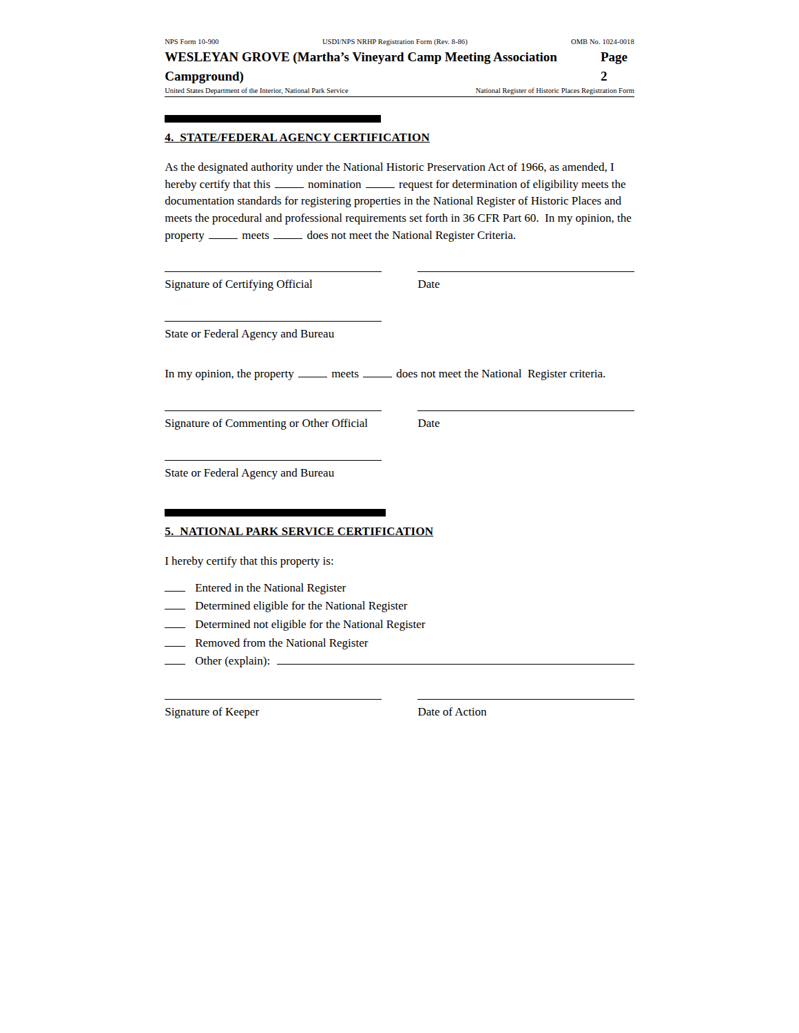NPS Form 10-900 USDI/NPS NRHP Registration Form (Rev. 8-86) OMB No. 1024-0018
WESLEYAN GROVE (Martha’s Vineyard Camp Meeting Association Campground) Page 2
United States Department of the Interior, National Park Service National Register of Historic Places Registration Form
4. STATE/FEDERAL AGENCY CERTIFICATION
As the designated authority under the National Historic Preservation Act of 1966, as amended, I hereby certify that this nomination request for determination of eligibility meets the documentation standards for registering properties in the National Register of Historic Places and meets the procedural and professional requirements set forth in 36 CFR Part 60. In my opinion, the property meets does not meet the National Register Criteria.
Signature of Certifying Official
Date
State or Federal Agency and Bureau
In my opinion, the property meets does not meet the National Register criteria.
Signature of Commenting or Other Official
Date
State or Federal Agency and Bureau
5. NATIONAL PARK SERVICE CERTIFICATION
I hereby certify that this property is:
Entered in the National Register
Determined eligible for the National Register
Determined not eligible for the National Register
Removed from the National Register
Other (explain):
Signature of Keeper
Date of Action